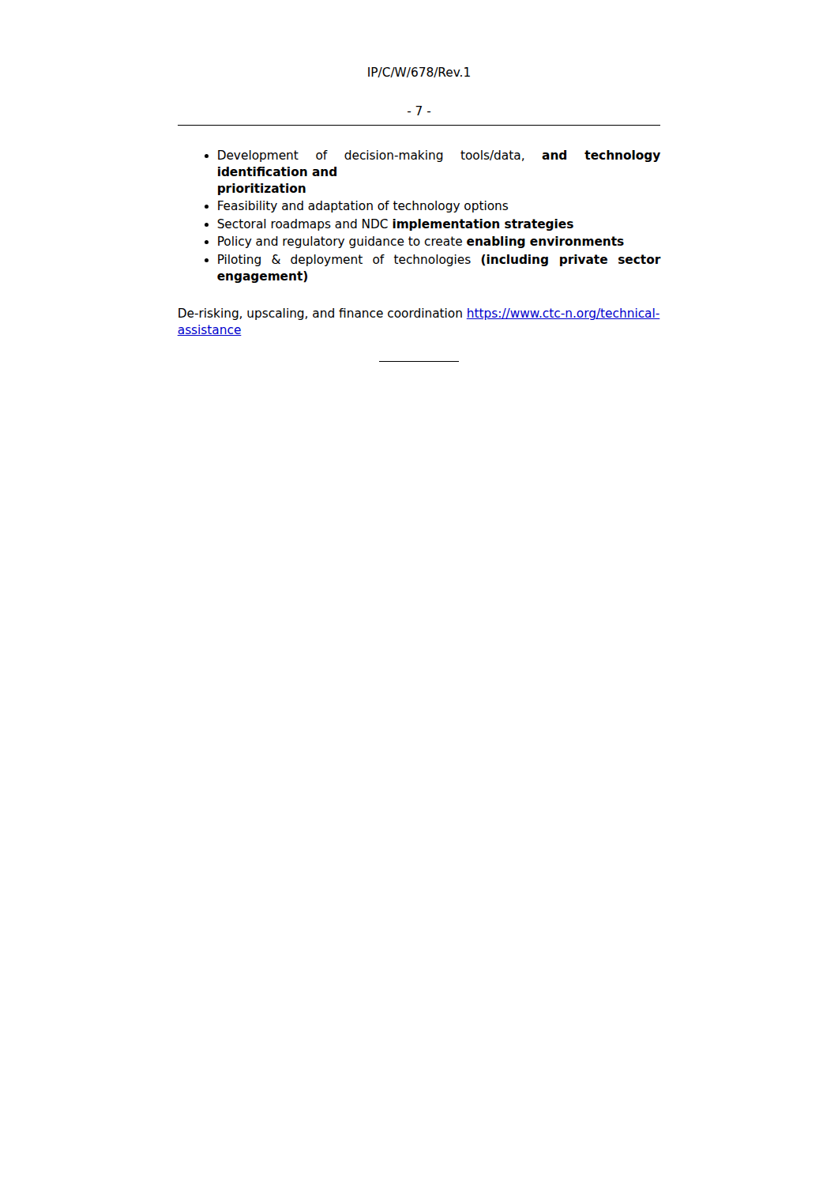IP/C/W/678/Rev.1
- 7 -
Development of decision-making tools/data, and technology identification and prioritization
Feasibility and adaptation of technology options
Sectoral roadmaps and NDC implementation strategies
Policy and regulatory guidance to create enabling environments
Piloting & deployment of technologies (including private sector engagement)
De-risking, upscaling, and finance coordination https://www.ctc-n.org/technical-assistance